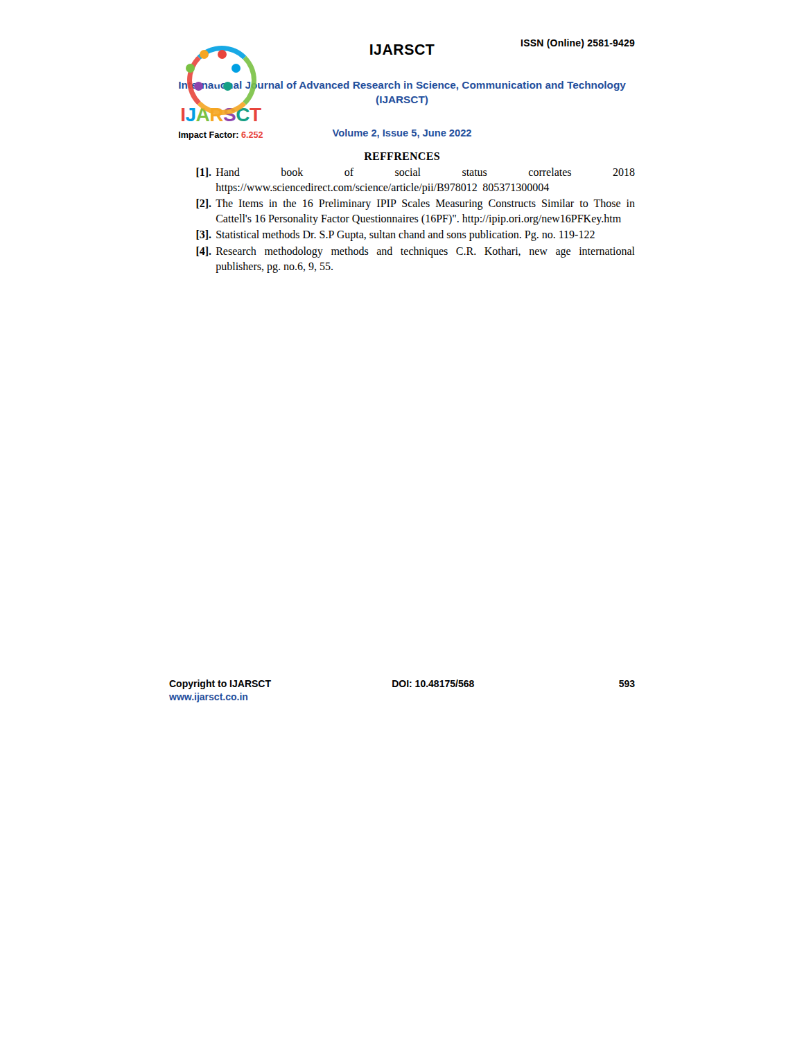ISSN (Online) 2581-9429
IJARSCT
Impact Factor: 6.252
IJARSCT
International Journal of Advanced Research in Science, Communication and Technology (IJARSCT)
Volume 2, Issue 5, June 2022
REFFRENCES
[1]. Hand book of social status correlates 2018 https://www.sciencedirect.com/science/article/pii/B978012 805371300004
[2]. The Items in the 16 Preliminary IPIP Scales Measuring Constructs Similar to Those in Cattell's 16 Personality Factor Questionnaires (16PF)". http://ipip.ori.org/new16PFKey.htm
[3]. Statistical methods Dr. S.P Gupta, sultan chand and sons publication. Pg. no. 119-122
[4]. Research methodology methods and techniques C.R. Kothari, new age international publishers, pg. no.6, 9, 55.
Copyright to IJARSCT
www.ijarsct.co.in
DOI: 10.48175/568
593